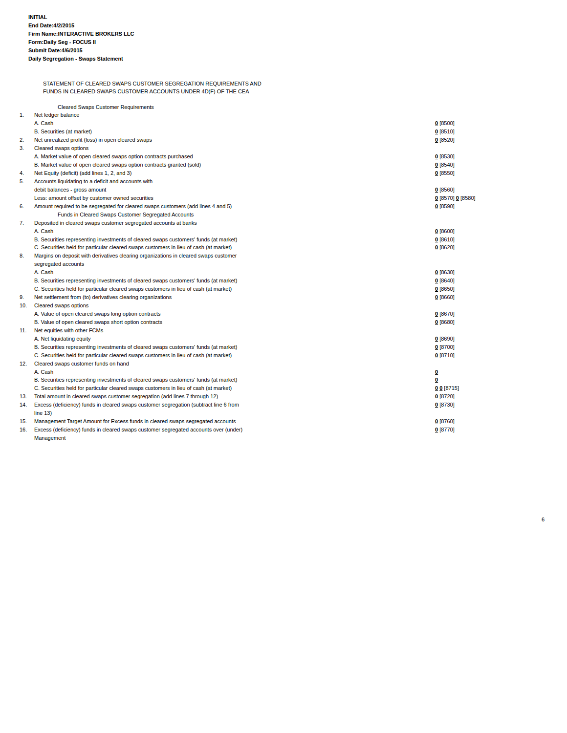INITIAL
End Date:4/2/2015
Firm Name:INTERACTIVE BROKERS LLC
Form:Daily Seg - FOCUS II
Submit Date:4/6/2015
Daily Segregation - Swaps Statement
STATEMENT OF CLEARED SWAPS CUSTOMER SEGREGATION REQUIREMENTS AND
FUNDS IN CLEARED SWAPS CUSTOMER ACCOUNTS UNDER 4D(F) OF THE CEA
| | Cleared Swaps Customer Requirements | |
| 1. | Net ledger balance | |
| | A. Cash | 0 [8500] |
| | B. Securities (at market) | 0 [8510] |
| 2. | Net unrealized profit (loss) in open cleared swaps | 0 [8520] |
| 3. | Cleared swaps options | |
| | A. Market value of open cleared swaps option contracts purchased | 0 [8530] |
| | B. Market value of open cleared swaps option contracts granted (sold) | 0 [8540] |
| 4. | Net Equity (deficit) (add lines 1, 2, and 3) | 0 [8550] |
| 5. | Accounts liquidating to a deficit and accounts with | |
| | debit balances - gross amount | 0 [8560] |
| | Less: amount offset by customer owned securities | 0 [8570] 0 [8580] |
| 6. | Amount required to be segregated for cleared swaps customers (add lines 4 and 5) | 0 [8590] |
| | Funds in Cleared Swaps Customer Segregated Accounts | |
| 7. | Deposited in cleared swaps customer segregated accounts at banks | |
| | A. Cash | 0 [8600] |
| | B. Securities representing investments of cleared swaps customers' funds (at market) | 0 [8610] |
| | C. Securities held for particular cleared swaps customers in lieu of cash (at market) | 0 [8620] |
| 8. | Margins on deposit with derivatives clearing organizations in cleared swaps customer | |
| | segregated accounts | |
| | A. Cash | 0 [8630] |
| | B. Securities representing investments of cleared swaps customers' funds (at market) | 0 [8640] |
| | C. Securities held for particular cleared swaps customers in lieu of cash (at market) | 0 [8650] |
| 9. | Net settlement from (to) derivatives clearing organizations | 0 [8660] |
| 10. | Cleared swaps options | |
| | A. Value of open cleared swaps long option contracts | 0 [8670] |
| | B. Value of open cleared swaps short option contracts | 0 [8680] |
| 11. | Net equities with other FCMs | |
| | A. Net liquidating equity | 0 [8690] |
| | B. Securities representing investments of cleared swaps customers' funds (at market) | 0 [8700] |
| | C. Securities held for particular cleared swaps customers in lieu of cash (at market) | 0 [8710] |
| 12. | Cleared swaps customer funds on hand | |
| | A. Cash | 0 |
| | B. Securities representing investments of cleared swaps customers' funds (at market) | 0 |
| | C. Securities held for particular cleared swaps customers in lieu of cash (at market) | 0 0 [8715] |
| 13. | Total amount in cleared swaps customer segregation (add lines 7 through 12) | 0 [8720] |
| 14. | Excess (deficiency) funds in cleared swaps customer segregation (subtract line 6 from | 0 [8730] |
| | line 13) | |
| 15. | Management Target Amount for Excess funds in cleared swaps segregated accounts | 0 [8760] |
| 16. | Excess (deficiency) funds in cleared swaps customer segregated accounts over (under) | 0 [8770] |
| | Management | |
6